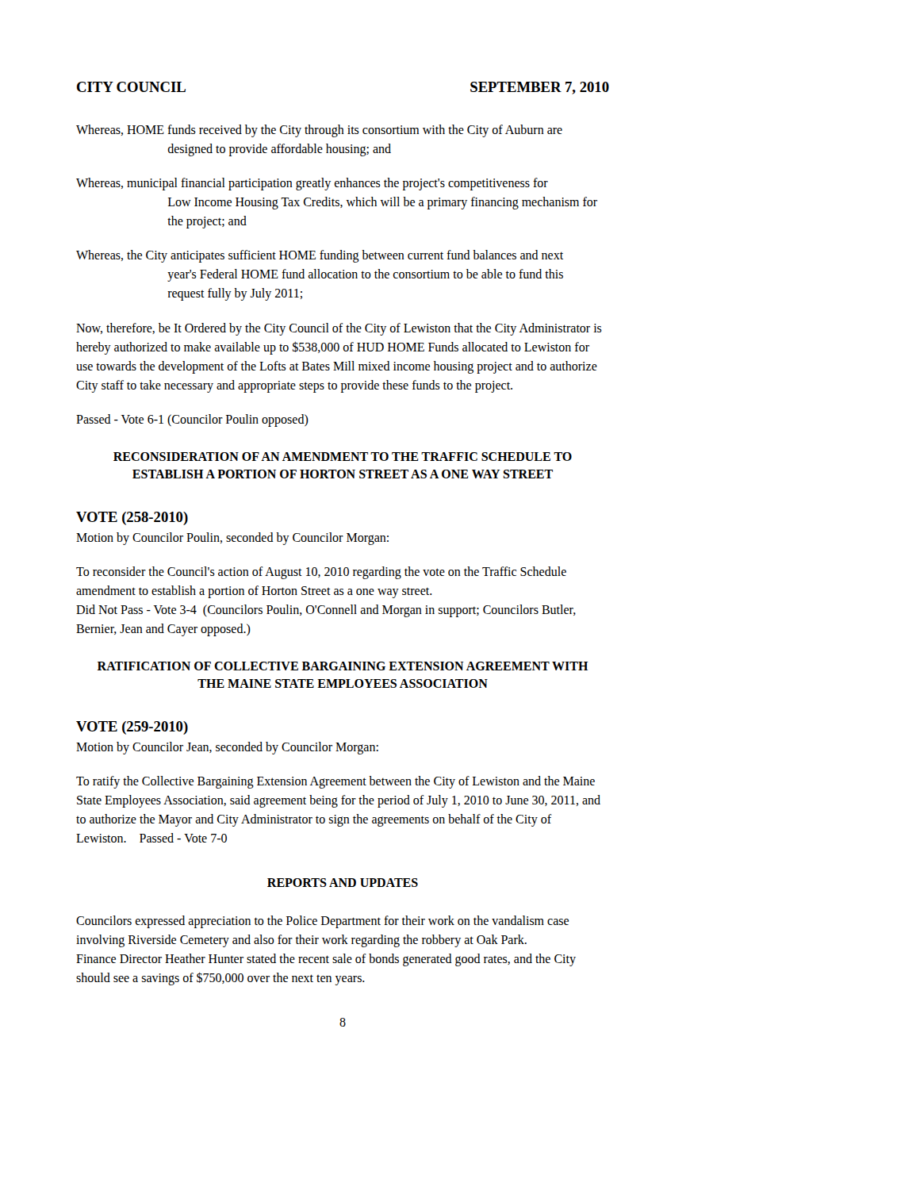CITY COUNCIL SEPTEMBER 7, 2010
Whereas, HOME funds received by the City through its consortium with the City of Auburn are designed to provide affordable housing; and
Whereas, municipal financial participation greatly enhances the project's competitiveness for Low Income Housing Tax Credits, which will be a primary financing mechanism for the project; and
Whereas, the City anticipates sufficient HOME funding between current fund balances and next year's Federal HOME fund allocation to the consortium to be able to fund this request fully by July 2011;
Now, therefore, be It Ordered by the City Council of the City of Lewiston that the City Administrator is hereby authorized to make available up to $538,000 of HUD HOME Funds allocated to Lewiston for use towards the development of the Lofts at Bates Mill mixed income housing project and to authorize City staff to take necessary and appropriate steps to provide these funds to the project.
Passed - Vote 6-1 (Councilor Poulin opposed)
RECONSIDERATION OF AN AMENDMENT TO THE TRAFFIC SCHEDULE TO
ESTABLISH A PORTION OF HORTON STREET AS A ONE WAY STREET
VOTE (258-2010)
Motion by Councilor Poulin, seconded by Councilor Morgan:
To reconsider the Council's action of August 10, 2010 regarding the vote on the Traffic Schedule amendment to establish a portion of Horton Street as a one way street.
Did Not Pass - Vote 3-4 (Councilors Poulin, O'Connell and Morgan in support; Councilors Butler, Bernier, Jean and Cayer opposed.)
RATIFICATION OF COLLECTIVE BARGAINING EXTENSION AGREEMENT WITH
THE MAINE STATE EMPLOYEES ASSOCIATION
VOTE (259-2010)
Motion by Councilor Jean, seconded by Councilor Morgan:
To ratify the Collective Bargaining Extension Agreement between the City of Lewiston and the Maine State Employees Association, said agreement being for the period of July 1, 2010 to June 30, 2011, and to authorize the Mayor and City Administrator to sign the agreements on behalf of the City of Lewiston. Passed - Vote 7-0
REPORTS AND UPDATES
Councilors expressed appreciation to the Police Department for their work on the vandalism case involving Riverside Cemetery and also for their work regarding the robbery at Oak Park.
Finance Director Heather Hunter stated the recent sale of bonds generated good rates, and the City should see a savings of $750,000 over the next ten years.
8